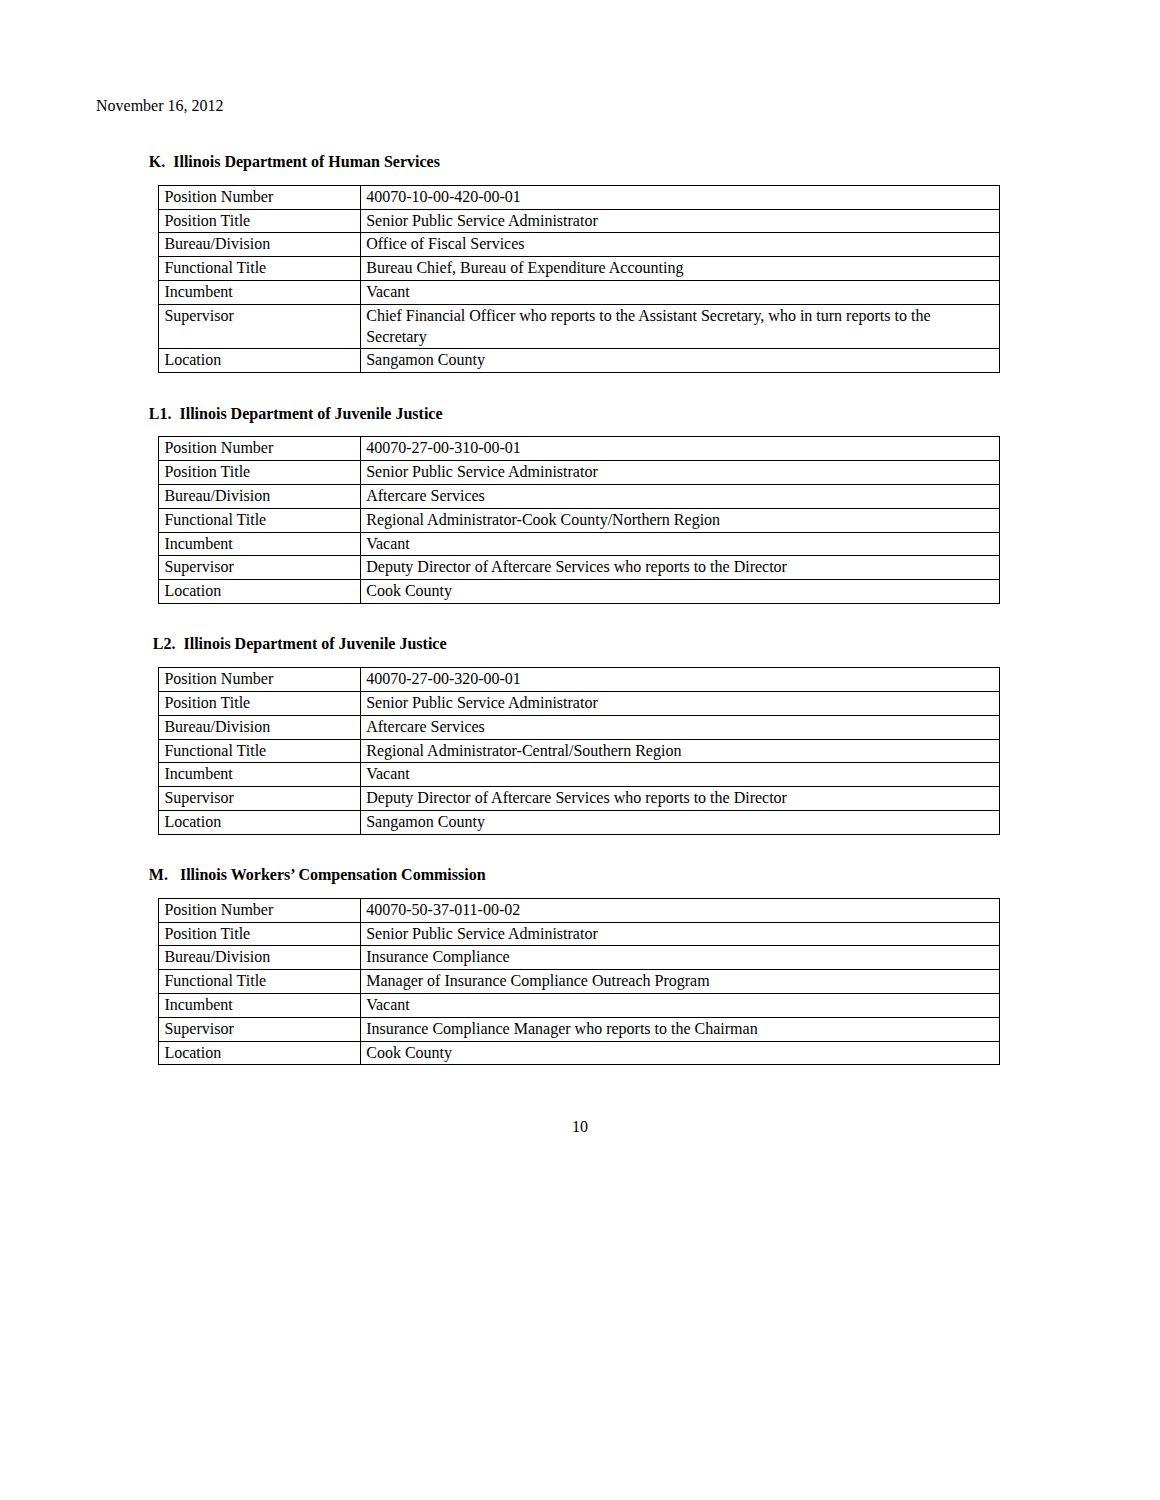November 16, 2012
K. Illinois Department of Human Services
| Position Number | 40070-10-00-420-00-01 |
| Position Title | Senior Public Service Administrator |
| Bureau/Division | Office of Fiscal Services |
| Functional Title | Bureau Chief, Bureau of Expenditure Accounting |
| Incumbent | Vacant |
| Supervisor | Chief Financial Officer who reports to the Assistant Secretary, who in turn reports to the Secretary |
| Location | Sangamon County |
L1. Illinois Department of Juvenile Justice
| Position Number | 40070-27-00-310-00-01 |
| Position Title | Senior Public Service Administrator |
| Bureau/Division | Aftercare Services |
| Functional Title | Regional Administrator-Cook County/Northern Region |
| Incumbent | Vacant |
| Supervisor | Deputy Director of Aftercare Services who reports to the Director |
| Location | Cook County |
L2. Illinois Department of Juvenile Justice
| Position Number | 40070-27-00-320-00-01 |
| Position Title | Senior Public Service Administrator |
| Bureau/Division | Aftercare Services |
| Functional Title | Regional Administrator-Central/Southern Region |
| Incumbent | Vacant |
| Supervisor | Deputy Director of Aftercare Services who reports to the Director |
| Location | Sangamon County |
M. Illinois Workers’ Compensation Commission
| Position Number | 40070-50-37-011-00-02 |
| Position Title | Senior Public Service Administrator |
| Bureau/Division | Insurance Compliance |
| Functional Title | Manager of Insurance Compliance Outreach Program |
| Incumbent | Vacant |
| Supervisor | Insurance Compliance Manager who reports to the Chairman |
| Location | Cook County |
10